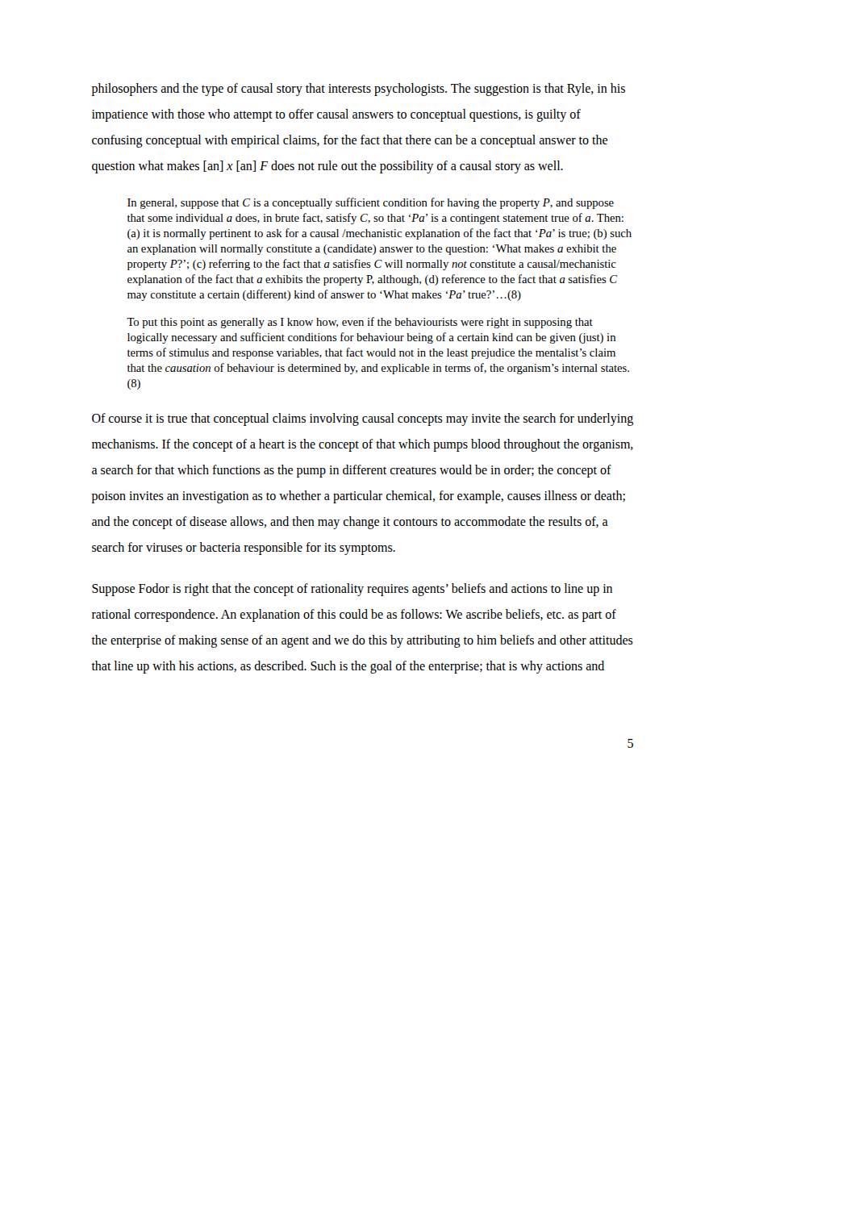philosophers and the type of causal story that interests psychologists. The suggestion is that Ryle, in his impatience with those who attempt to offer causal answers to conceptual questions, is guilty of confusing conceptual with empirical claims, for the fact that there can be a conceptual answer to the question what makes [an] x [an] F does not rule out the possibility of a causal story as well.
In general, suppose that C is a conceptually sufficient condition for having the property P, and suppose that some individual a does, in brute fact, satisfy C, so that ‘Pa’ is a contingent statement true of a. Then: (a) it is normally pertinent to ask for a causal /mechanistic explanation of the fact that ‘Pa’ is true; (b) such an explanation will normally constitute a (candidate) answer to the question: ‘What makes a exhibit the property P?’; (c) referring to the fact that a satisfies C will normally not constitute a causal/mechanistic explanation of the fact that a exhibits the property P, although, (d) reference to the fact that a satisfies C may constitute a certain (different) kind of answer to ‘What makes ‘Pa’ true?’…(8)
To put this point as generally as I know how, even if the behaviourists were right in supposing that logically necessary and sufficient conditions for behaviour being of a certain kind can be given (just) in terms of stimulus and response variables, that fact would not in the least prejudice the mentalist’s claim that the causation of behaviour is determined by, and explicable in terms of, the organism’s internal states. (8)
Of course it is true that conceptual claims involving causal concepts may invite the search for underlying mechanisms. If the concept of a heart is the concept of that which pumps blood throughout the organism, a search for that which functions as the pump in different creatures would be in order; the concept of poison invites an investigation as to whether a particular chemical, for example, causes illness or death; and the concept of disease allows, and then may change it contours to accommodate the results of, a search for viruses or bacteria responsible for its symptoms.
Suppose Fodor is right that the concept of rationality requires agents’ beliefs and actions to line up in rational correspondence. An explanation of this could be as follows: We ascribe beliefs, etc. as part of the enterprise of making sense of an agent and we do this by attributing to him beliefs and other attitudes that line up with his actions, as described. Such is the goal of the enterprise; that is why actions and
5